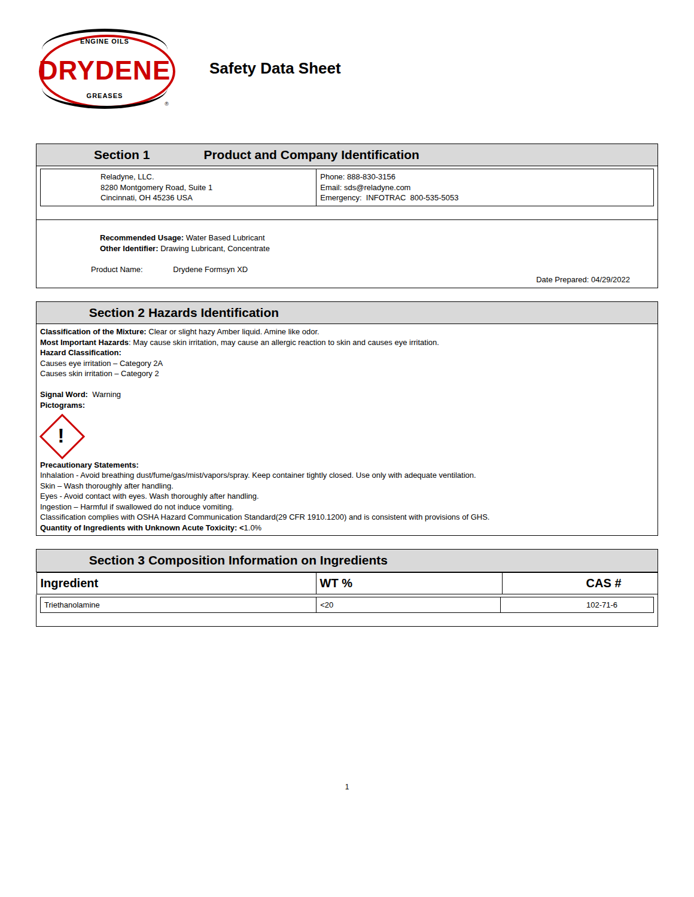ENGINE OILS
DRYDENE
GREASES
®
Safety Data Sheet
| Section 1 Product and Company Identification |
| / Reladyne, LLC. 8280 Montgomery Road, Suite 1 Cincinnati, OH 45236 USA / Phone: 888-830-3156 Email: sds@reladyne.com Emergency: INFOTRAC 800-535-5053 / |
| Recommended Usage: Water Based Lubricant Other Identifier: Drawing Lubricant, Concentrate Product Name: Drydene Formsyn XD Date Prepared: 04/29/2022 |
| Section 2 Hazards Identification |
| Classification of the Mixture: Clear or slight hazy Amber liquid. Amine like odor. Most Important Hazards : May cause skin irritation, may cause an allergic reaction to skin and causes eye irritation. Hazard Classification: Causes eye irritation – Category 2A Causes skin irritation – Category 2 Signal Word: Warning Pictograms: ! Precautionary Statements: Inhalation - Avoid breathing dust/fume/gas/mist/vapors/spray. Keep container tightly closed. Use only with adequate ventilation. Skin – Wash thoroughly after handling. Eyes - Avoid contact with eyes. Wash thoroughly after handling. Ingestion – Harmful if swallowed do not induce vomiting. Classification complies with OSHA Hazard Communication Standard(29 CFR 1910.1200) and is consistent with provisions of GHS. Quantity of Ingredients with Unknown Acute Toxicity: < 1.0% |
| Section 3 Composition Information on Ingredients |
| / Ingredient / WT % / CAS # / |
| / Triethanolamine / <20 / 102-71-6 / |
1